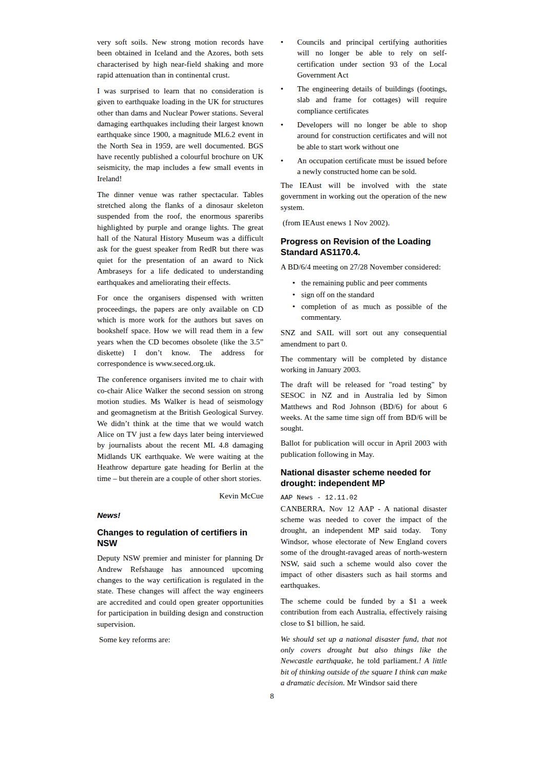very soft soils. New strong motion records have been obtained in Iceland and the Azores, both sets characterised by high near-field shaking and more rapid attenuation than in continental crust.
I was surprised to learn that no consideration is given to earthquake loading in the UK for structures other than dams and Nuclear Power stations. Several damaging earthquakes including their largest known earthquake since 1900, a magnitude ML6.2 event in the North Sea in 1959, are well documented. BGS have recently published a colourful brochure on UK seismicity, the map includes a few small events in Ireland!
The dinner venue was rather spectacular. Tables stretched along the flanks of a dinosaur skeleton suspended from the roof, the enormous spareribs highlighted by purple and orange lights. The great hall of the Natural History Museum was a difficult ask for the guest speaker from RedR but there was quiet for the presentation of an award to Nick Ambraseys for a life dedicated to understanding earthquakes and ameliorating their effects.
For once the organisers dispensed with written proceedings, the papers are only available on CD which is more work for the authors but saves on bookshelf space. How we will read them in a few years when the CD becomes obsolete (like the 3.5” diskette) I don’t know. The address for correspondence is www.seced.org.uk.
The conference organisers invited me to chair with co-chair Alice Walker the second session on strong motion studies. Ms Walker is head of seismology and geomagnetism at the British Geological Survey. We didn’t think at the time that we would watch Alice on TV just a few days later being interviewed by journalists about the recent ML 4.8 damaging Midlands UK earthquake. We were waiting at the Heathrow departure gate heading for Berlin at the time – but therein are a couple of other short stories.
Kevin McCue
News!
Changes to regulation of certifiers in NSW
Deputy NSW premier and minister for planning Dr Andrew Refshauge has announced upcoming changes to the way certification is regulated in the state. These changes will affect the way engineers are accredited and could open greater opportunities for participation in building design and construction supervision.
Some key reforms are:
•
Councils and principal certifying authorities will no longer be able to rely on self-certification under section 93 of the Local Government Act
•
The engineering details of buildings (footings, slab and frame for cottages) will require compliance certificates
•
Developers will no longer be able to shop around for construction certificates and will not be able to start work without one
•
An occupation certificate must be issued before a newly constructed home can be sold.
The IEAust will be involved with the state government in working out the operation of the new system.
(from IEAust enews 1 Nov 2002).
Progress on Revision of the Loading Standard AS1170.4.
A BD/6/4 meeting on 27/28 November considered:
the remaining public and peer comments
sign off on the standard
completion of as much as possible of the commentary.
SNZ and SAIL will sort out any consequential amendment to part 0.
The commentary will be completed by distance working in January 2003.
The draft will be released for "road testing" by SESOC in NZ and in Australia led by Simon Matthews and Rod Johnson (BD/6) for about 6 weeks. At the same time sign off from BD/6 will be sought.
Ballot for publication will occur in April 2003 with publication following in May.
National disaster scheme needed for drought: independent MP
AAP News - 12.11.02
CANBERRA, Nov 12 AAP - A national disaster scheme was needed to cover the impact of the drought, an independent MP said today. Tony Windsor, whose electorate of New England covers some of the drought-ravaged areas of north-western NSW, said such a scheme would also cover the impact of other disasters such as hail storms and earthquakes.
The scheme could be funded by a $1 a week contribution from each Australia, effectively raising close to $1 billion, he said.
We should set up a national disaster fund, that not only covers drought but also things like the Newcastle earthquake, he told parliament.! A little bit of thinking outside of the square I think can make a dramatic decision. Mr Windsor said there
8